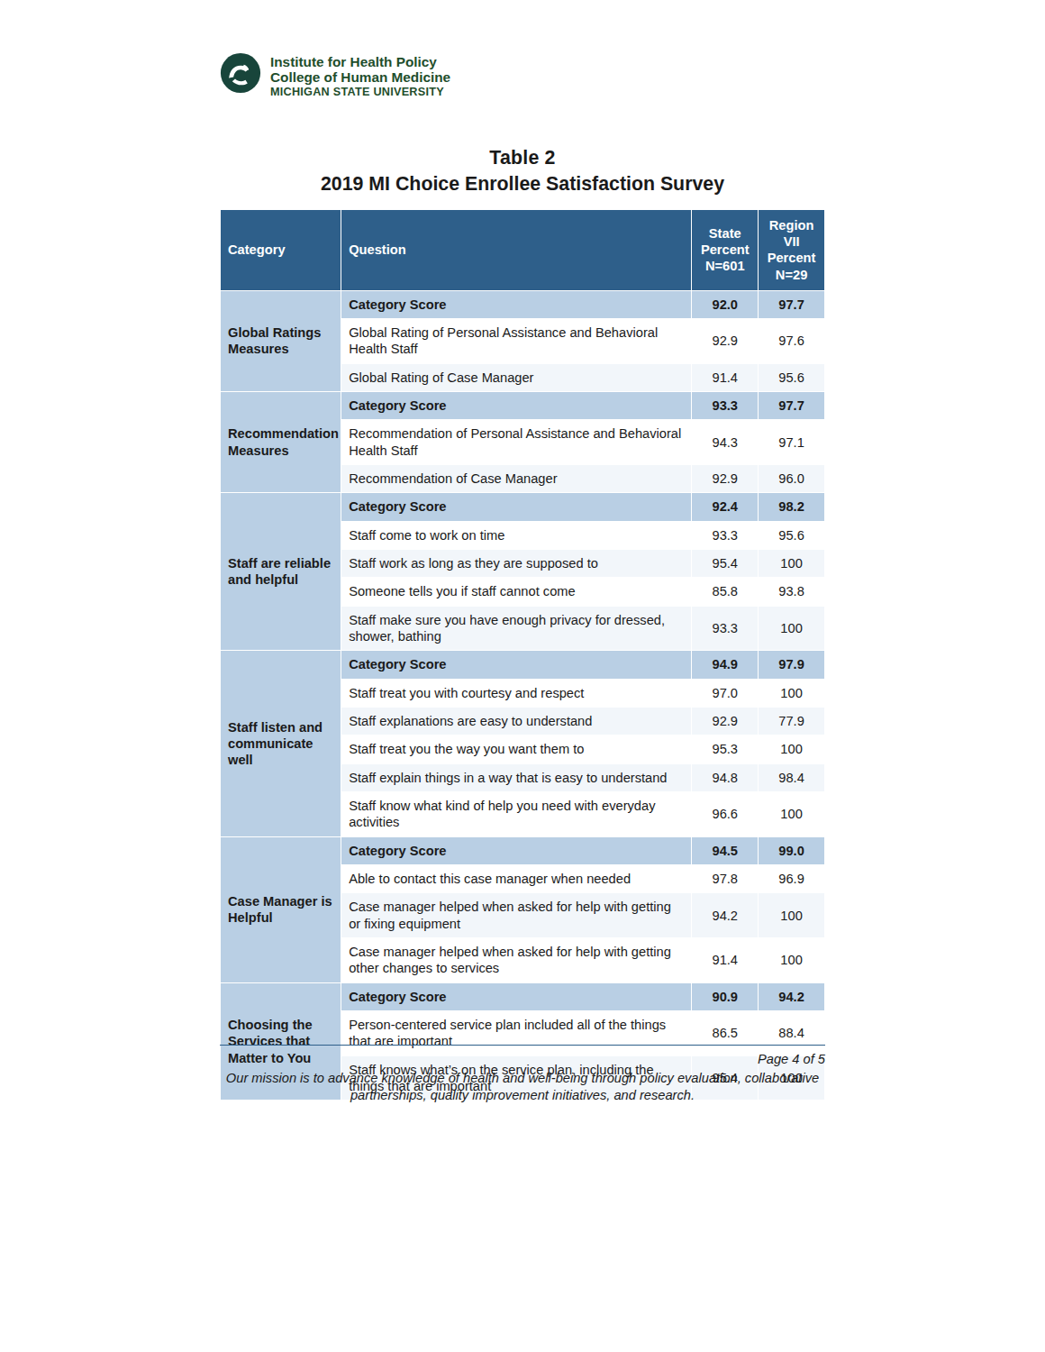Institute for Health Policy
College of Human Medicine
MICHIGAN STATE UNIVERSITY
Table 2
2019 MI Choice Enrollee Satisfaction Survey
| Category | Question | State Percent N=601 | Region VII Percent N=29 |
| --- | --- | --- | --- |
| Global Ratings Measures | Category Score | 92.0 | 97.7 |
| Global Rating of Personal Assistance and Behavioral Health Staff | 92.9 | 97.6 |
| Global Rating of Case Manager | 91.4 | 95.6 |
| Recommendation Measures | Category Score | 93.3 | 97.7 |
| Recommendation of Personal Assistance and Behavioral Health Staff | 94.3 | 97.1 |
| Recommendation of Case Manager | 92.9 | 96.0 |
| Staff are reliable and helpful | Category Score | 92.4 | 98.2 |
| Staff come to work on time | 93.3 | 95.6 |
| Staff work as long as they are supposed to | 95.4 | 100 |
| Someone tells you if staff cannot come | 85.8 | 93.8 |
| Staff make sure you have enough privacy for dressed, shower, bathing | 93.3 | 100 |
| Staff listen and communicate well | Category Score | 94.9 | 97.9 |
| Staff treat you with courtesy and respect | 97.0 | 100 |
| Staff explanations are easy to understand | 92.9 | 77.9 |
| Staff treat you the way you want them to | 95.3 | 100 |
| Staff explain things in a way that is easy to understand | 94.8 | 98.4 |
| Staff know what kind of help you need with everyday activities | 96.6 | 100 |
| Case Manager is Helpful | Category Score | 94.5 | 99.0 |
| Able to contact this case manager when needed | 97.8 | 96.9 |
| Case manager helped when asked for help with getting or fixing equipment | 94.2 | 100 |
| Case manager helped when asked for help with getting other changes to services | 91.4 | 100 |
| Choosing the Services that Matter to You | Category Score | 90.9 | 94.2 |
| Person-centered service plan included all of the things that are important | 86.5 | 88.4 |
| Staff knows what’s on the service plan, including the things that are important | 95.4 | 100 |
Page 4 of 5
Our mission is to advance knowledge of health and well-being through policy evaluation, collaborative
partnerships, quality improvement initiatives, and research.